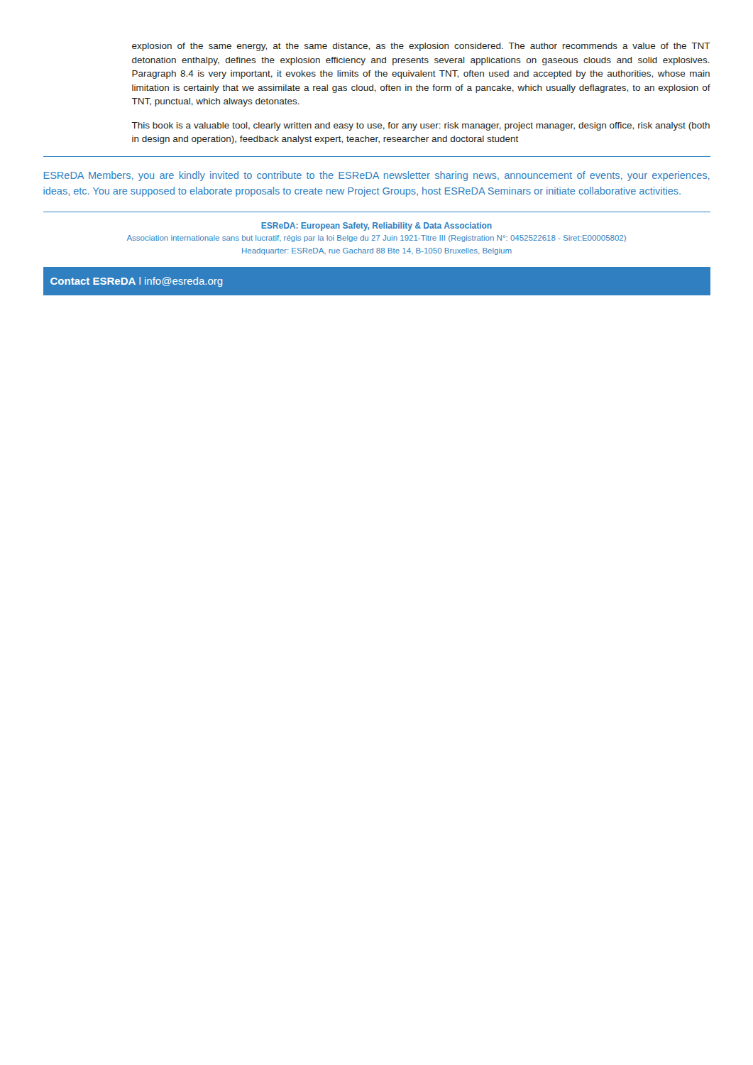explosion of the same energy, at the same distance, as the explosion considered. The author recommends a value of the TNT detonation enthalpy, defines the explosion efficiency and presents several applications on gaseous clouds and solid explosives. Paragraph 8.4 is very important, it evokes the limits of the equivalent TNT, often used and accepted by the authorities, whose main limitation is certainly that we assimilate a real gas cloud, often in the form of a pancake, which usually deflagrates, to an explosion of TNT, punctual, which always detonates.
This book is a valuable tool, clearly written and easy to use, for any user: risk manager, project manager, design office, risk analyst (both in design and operation), feedback analyst expert, teacher, researcher and doctoral student
ESReDA Members, you are kindly invited to contribute to the ESReDA newsletter sharing news, announcement of events, your experiences, ideas, etc. You are supposed to elaborate proposals to create new Project Groups, host ESReDA Seminars or initiate collaborative activities.
ESReDA: European Safety, Reliability & Data Association
Association internationale sans but lucratif, régis par la loi Belge du 27 Juin 1921-Titre III (Registration N°: 0452522618 - Siret:E00005802)
Headquarter: ESReDA, rue Gachard 88 Bte 14, B-1050 Bruxelles, Belgium
Contact ESReDA l info@esreda.org